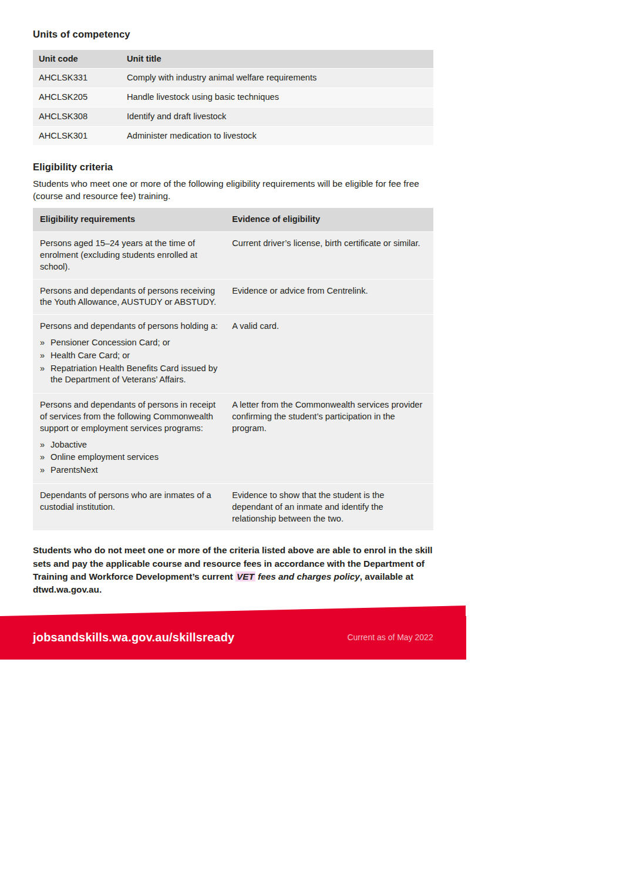Units of competency
| Unit code | Unit title |
| --- | --- |
| AHCLSK331 | Comply with industry animal welfare requirements |
| AHCLSK205 | Handle livestock using basic techniques |
| AHCLSK308 | Identify and draft livestock |
| AHCLSK301 | Administer medication to livestock |
Eligibility criteria
Students who meet one or more of the following eligibility requirements will be eligible for fee free (course and resource fee) training.
| Eligibility requirements | Evidence of eligibility |
| --- | --- |
| Persons aged 15–24 years at the time of enrolment (excluding students enrolled at school). | Current driver’s license, birth certificate or similar. |
| Persons and dependants of persons receiving the Youth Allowance, AUSTUDY or ABSTUDY. | Evidence or advice from Centrelink. |
| Persons and dependants of persons holding a: Pensioner Concession Card; or Health Care Card; or Repatriation Health Benefits Card issued by the Department of Veterans’ Affairs. | A valid card. |
| Persons and dependants of persons in receipt of services from the following Commonwealth support or employment services programs: Jobactive Online employment services ParentsNext | A letter from the Commonwealth services provider confirming the student’s participation in the program. |
| Dependants of persons who are inmates of a custodial institution. | Evidence to show that the student is the dependant of an inmate and identify the relationship between the two. |
Students who do not meet one or more of the criteria listed above are able to enrol in the skill sets and pay the applicable course and resource fees in accordance with the Department of Training and Workforce Development’s current VET fees and charges policy, available at dtwd.wa.gov.au.
This program is funded by JobTrainer - A joint initiative of the Western Australian and Australian governments.
jobsandskills.wa.gov.au/skillsready
Current as of May 2022